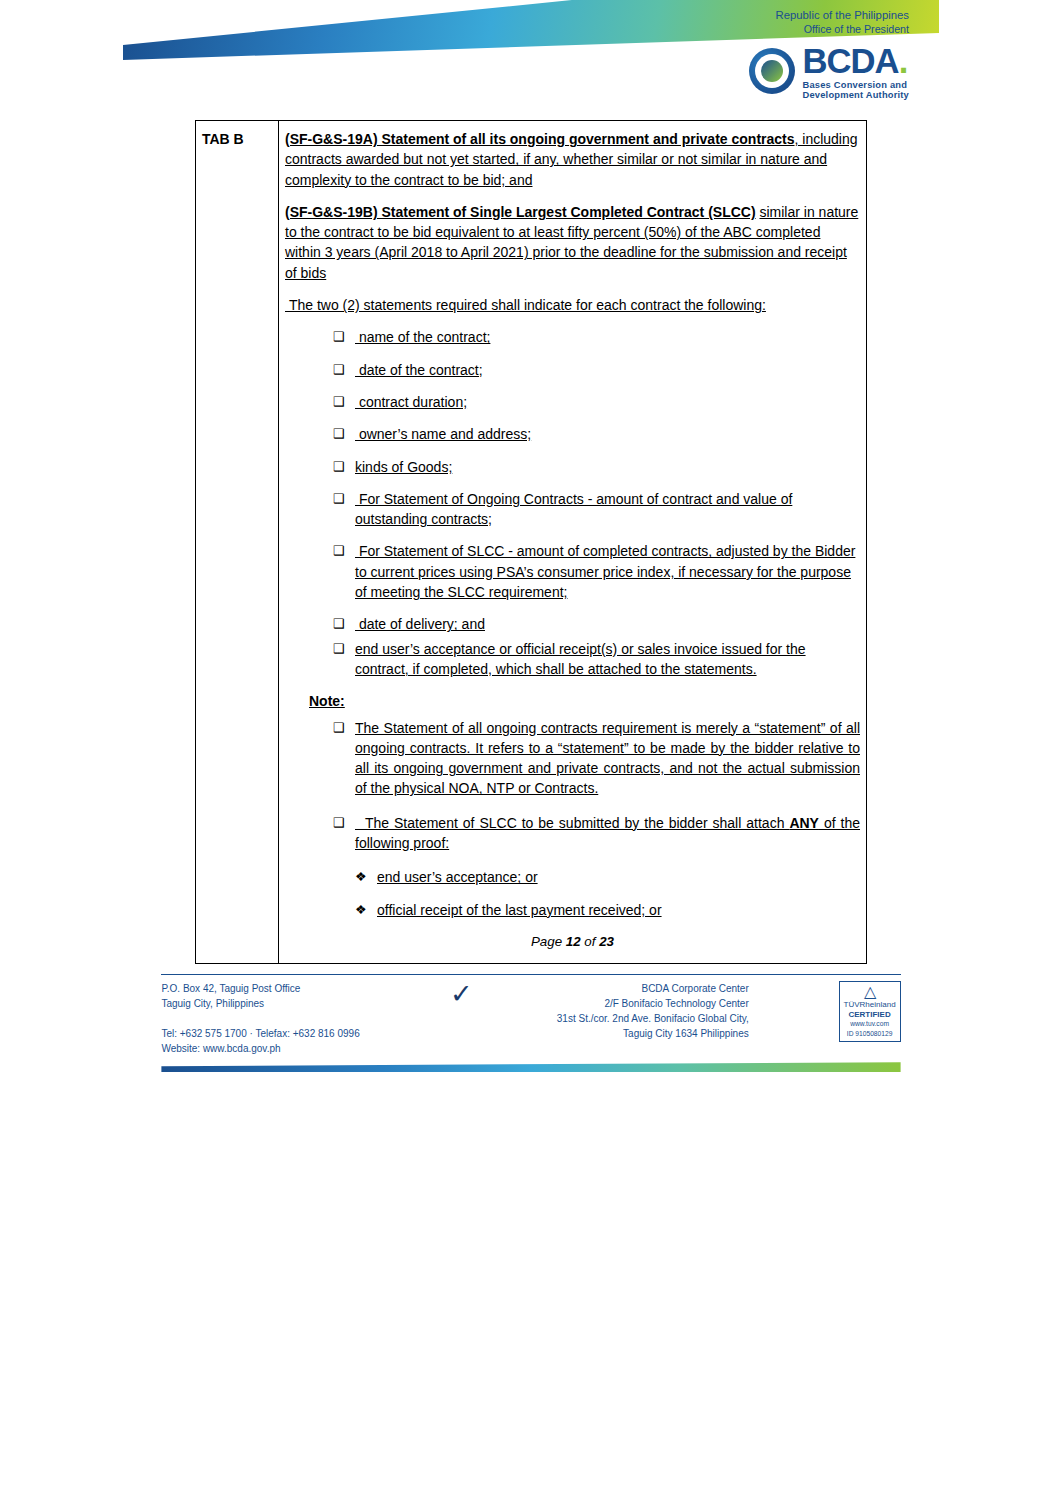Republic of the Philippines
Office of the President
BCDA.
Bases Conversion and
Development Authority
| TAB B | (SF-G&S-19A) Statement of all its ongoing government and private contracts , including contracts awarded but not yet started, if any, whether similar or not similar in nature and complexity to the contract to be bid; and (SF-G&S-19B) Statement of Single Largest Completed Contract (SLCC) similar in nature to the contract to be bid equivalent to at least fifty percent (50%) of the ABC completed within 3 years (April 2018 to April 2021) prior to the deadline for the submission and receipt of bids The two (2) statements required shall indicate for each contract the following: name of the contract; date of the contract; contract duration; owner’s name and address; kinds of Goods; For Statement of Ongoing Contracts - amount of contract and value of outstanding contracts; For Statement of SLCC - amount of completed contracts, adjusted by the Bidder to current prices using PSA’s consumer price index, if necessary for the purpose of meeting the SLCC requirement; date of delivery; and end user’s acceptance or official receipt(s) or sales invoice issued for the contract, if completed, which shall be attached to the statements. Note: The Statement of all ongoing contracts requirement is merely a “statement” of all ongoing contracts. It refers to a “statement” to be made by the bidder relative to all its ongoing government and private contracts, and not the actual submission of the physical NOA, NTP or Contracts. The Statement of SLCC to be submitted by the bidder shall attach ANY of the following proof: end user’s acceptance; or official receipt of the last payment received; or Page 12 of 23 |
P.O. Box 42, Taguig Post Office
Taguig City, Philippines
Tel: +632 575 1700 · Telefax: +632 816 0996
Website: www.bcda.gov.ph
✓  
BCDA Corporate Center
2/F Bonifacio Technology Center
31st St./cor. 2nd Ave. Bonifacio Global City,
Taguig City 1634 Philippines
△ TÜVRheinland
CERTIFIED
www.tuv.com
ID 9105080129